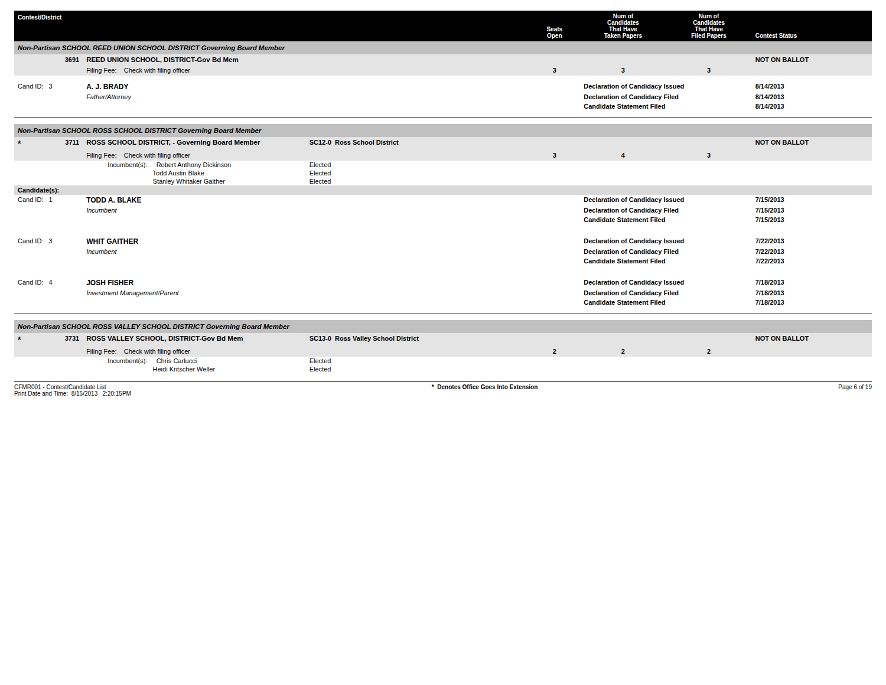| Contest/District | Seats Open | Num of Candidates That Have Taken Papers | Num of Candidates That Have Filed Papers | Contest Status |
| --- | --- | --- | --- | --- |
| Non-Partisan SCHOOL REED UNION SCHOOL DISTRICT Governing Board Member |
| | 3691 | REED UNION SCHOOL, DISTRICT-Gov Bd Mem | | | | NOT ON BALLOT |
| | | Filing Fee: Check with filing officer | 3 | 3 | 3 | |
| Cand ID: 3 | A. J. BRADY | | | Declaration of Candidacy Issued | 8/14/2013 |
| | Father/Attorney | | | Declaration of Candidacy Filed | 8/14/2013 |
| | | | | Candidate Statement Filed | 8/14/2013 |
| Non-Partisan SCHOOL ROSS SCHOOL DISTRICT Governing Board Member |
| * | 3711 | ROSS SCHOOL DISTRICT, - Governing Board Member | SC12-0 Ross School District | | | | NOT ON BALLOT |
| | | Filing Fee: Check with filing officer | | 3 | 4 | 3 | |
| | | Incumbent(s): Robert Anthony Dickinson | Elected | | | | |
| | | Todd Austin Blake | Elected | | | | |
| | | Stanley Whitaker Gaither | Elected | | | | |
| Candidate(s): |
| Cand ID: 1 | TODD A. BLAKE | | | Declaration of Candidacy Issued | 7/15/2013 |
| | Incumbent | | | Declaration of Candidacy Filed | 7/15/2013 |
| | | | | Candidate Statement Filed | 7/15/2013 |
| Cand ID: 3 | WHIT GAITHER | | | Declaration of Candidacy Issued | 7/22/2013 |
| | Incumbent | | | Declaration of Candidacy Filed | 7/22/2013 |
| | | | | Candidate Statement Filed | 7/22/2013 |
| Cand ID: 4 | JOSH FISHER | | | Declaration of Candidacy Issued | 7/18/2013 |
| | Investment Management/Parent | | | Declaration of Candidacy Filed | 7/18/2013 |
| | | | | Candidate Statement Filed | 7/18/2013 |
| Non-Partisan SCHOOL ROSS VALLEY SCHOOL DISTRICT Governing Board Member |
| * | 3731 | ROSS VALLEY SCHOOL, DISTRICT-Gov Bd Mem | SC13-0 Ross Valley School District | | | | NOT ON BALLOT |
| | | Filing Fee: Check with filing officer | | 2 | 2 | 2 | |
| | | Incumbent(s): Chris Carlucci | Elected | | | | |
| | | Heidi Kritscher Weller | Elected | | | | |
CFMR001 - Contest/Candidate List
Print Date and Time: 8/15/2013 2:20:15PM
Page 6 of 19
* Denotes Office Goes Into Extension